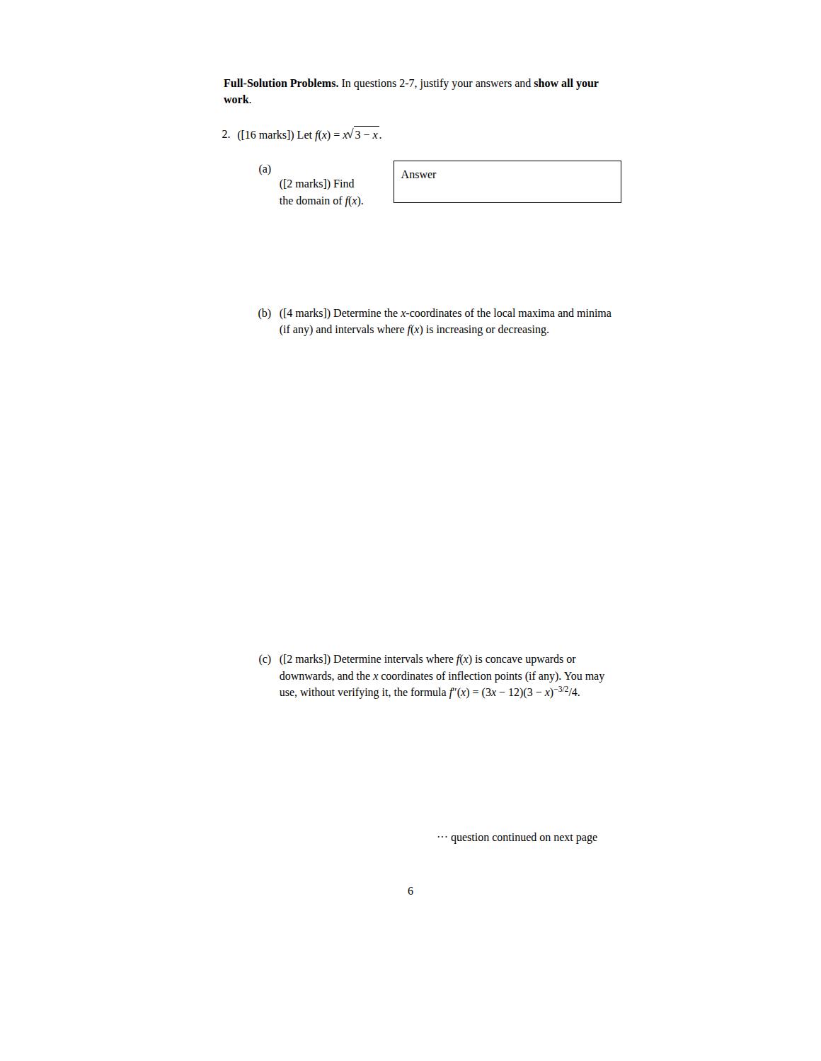Full-Solution Problems. In questions 2-7, justify your answers and show all your work.
2. ([16 marks]) Let f(x) = x 3 − x.
(a)
([2 marks]) Find the domain of f(x).
Answer
(b) ([4 marks]) Determine the x-coordinates of the local maxima and minima (if any) and intervals where f(x) is increasing or decreasing.
(c) ([2 marks]) Determine intervals where f(x) is concave upwards or downwards, and the x coordinates of inflection points (if any). You may use, without verifying it, the formula f″(x) = (3x − 12)(3 − x)−3/2/4.
··· question continued on next page
6